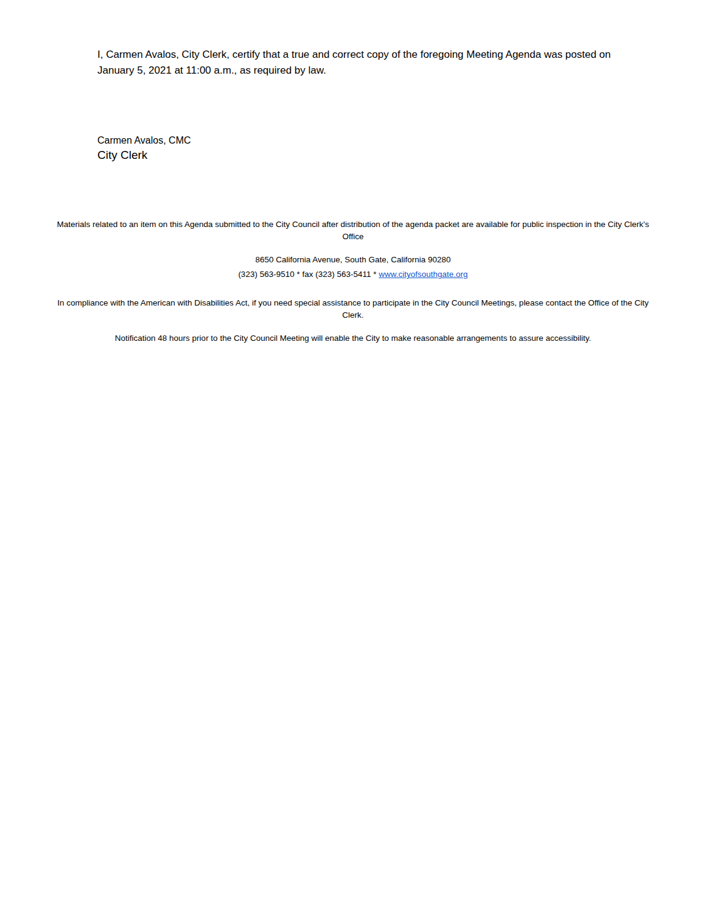I, Carmen Avalos, City Clerk, certify that a true and correct copy of the foregoing Meeting Agenda was posted on January 5, 2021 at 11:00 a.m., as required by law.
Carmen Avalos, CMC
City Clerk
Materials related to an item on this Agenda submitted to the City Council after distribution of the agenda packet are available for public inspection in the City Clerk's Office
8650 California Avenue, South Gate, California 90280
(323) 563‑9510 * fax (323) 563‑5411 * www.cityofsouthgate.org
In compliance with the American with Disabilities Act, if you need special assistance to participate in the City Council Meetings, please contact the Office of the City Clerk.
Notification 48 hours prior to the City Council Meeting will enable the City to make reasonable arrangements to assure accessibility.